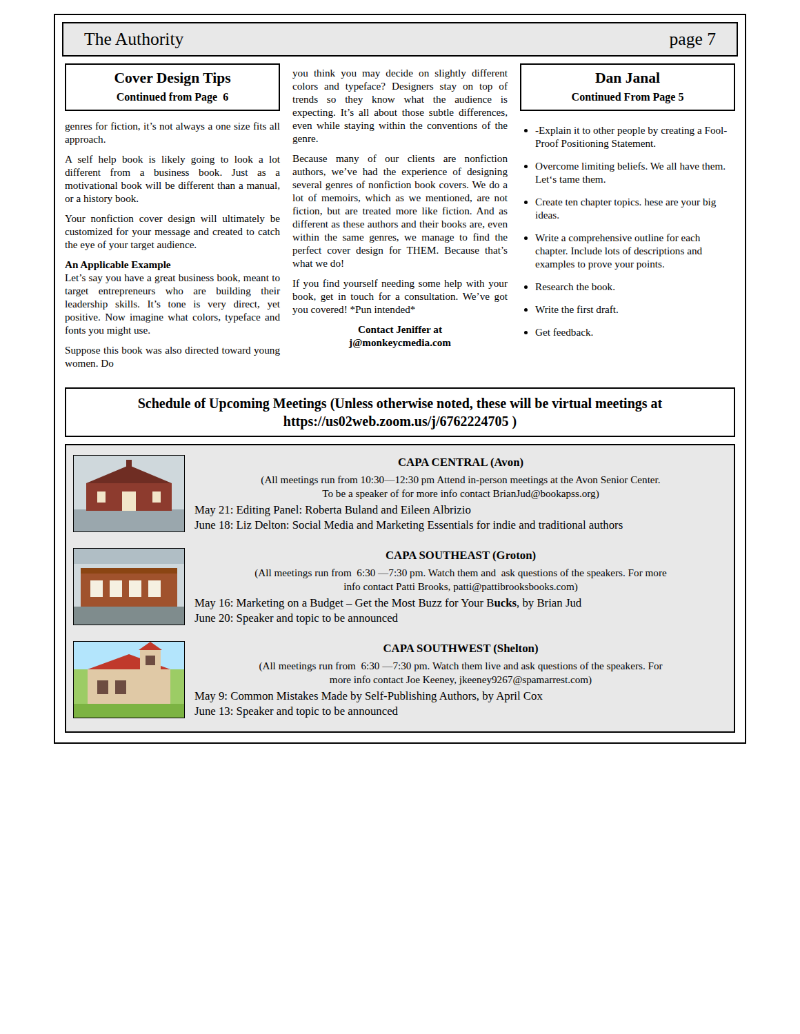The Authority page 7
Cover Design Tips
Continued from Page 6
genres for fiction, it’s not always a one size fits all approach.
A self help book is likely going to look a lot different from a business book. Just as a motivational book will be different than a manual, or a history book.
Your nonfiction cover design will ultimately be customized for your message and created to catch the eye of your target audience.
An Applicable Example
Let’s say you have a great business book, meant to target entrepreneurs who are building their leadership skills. It’s tone is very direct, yet positive. Now imagine what colors, typeface and fonts you might use.
Suppose this book was also directed toward young women. Do
you think you may decide on slightly different colors and typeface? Designers stay on top of trends so they know what the audience is expecting. It’s all about those subtle differences, even while staying within the conventions of the genre.
Because many of our clients are nonfiction authors, we’ve had the experience of designing several genres of nonfiction book covers. We do a lot of memoirs, which as we mentioned, are not fiction, but are treated more like fiction. And as different as these authors and their books are, even within the same genres, we manage to find the perfect cover design for THEM. Because that’s what we do!
If you find yourself needing some help with your book, get in touch for a consultation. We’ve got you covered! *Pun intended*
Contact Jeniffer at
j@monkeycmedia.com
Dan Janal
Continued From Page 5
-Explain it to other people by creating a Fool-Proof Positioning Statement.
Overcome limiting beliefs. We all have them. Let‘s tame them.
Create ten chapter topics. hese are your big ideas.
Write a comprehensive outline for each chapter. Include lots of descriptions and examples to prove your points.
Research the book.
Write the first draft.
Get feedback.
Schedule of Upcoming Meetings (Unless otherwise noted, these will be virtual meetings at https://us02web.zoom.us/j/6762224705 )
CAPA CENTRAL (Avon)
(All meetings run from 10:30—12:30 pm Attend in-person meetings at the Avon Senior Center.
To be a speaker of for more info contact BrianJud@bookapss.org)
May 21: Editing Panel: Roberta Buland and Eileen Albrizio
June 18: Liz Delton: Social Media and Marketing Essentials for indie and traditional authors
CAPA SOUTHEAST (Groton)
(All meetings run from 6:30 —7:30 pm. Watch them and ask questions of the speakers. For more
info contact Patti Brooks, patti@pattibrooksbooks.com)
May 16: Marketing on a Budget – Get the Most Buzz for Your Bucks, by Brian Jud
June 20: Speaker and topic to be announced
CAPA SOUTHWEST (Shelton)
(All meetings run from 6:30 —7:30 pm. Watch them live and ask questions of the speakers. For
more info contact Joe Keeney, jkeeney9267@spamarrest.com)
May 9: Common Mistakes Made by Self-Publishing Authors, by April Cox
June 13: Speaker and topic to be announced